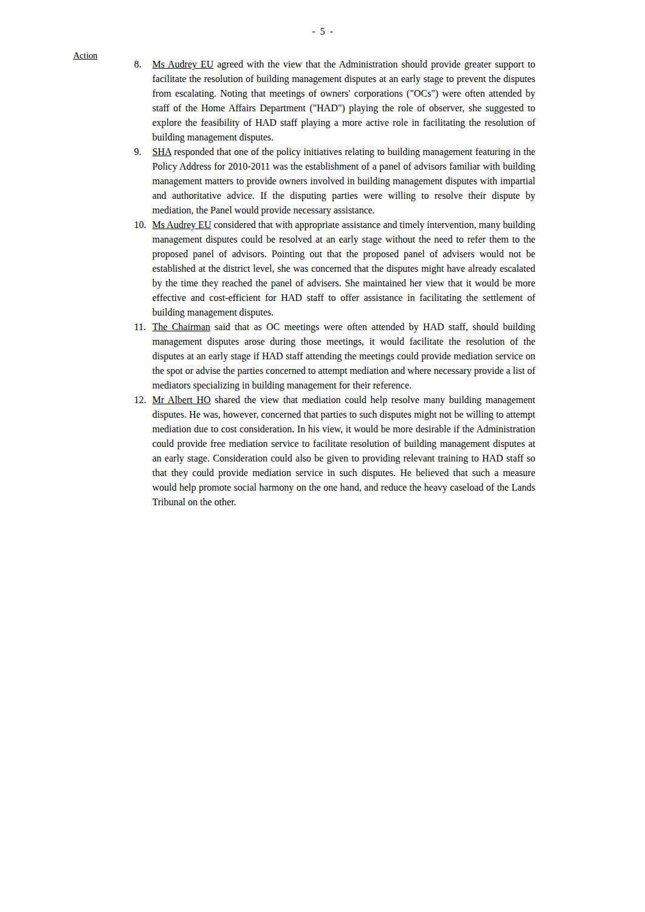- 5 -
Action
8.
Ms Audrey EU agreed with the view that the Administration should provide greater support to facilitate the resolution of building management disputes at an early stage to prevent the disputes from escalating. Noting that meetings of owners' corporations ("OCs") were often attended by staff of the Home Affairs Department ("HAD") playing the role of observer, she suggested to explore the feasibility of HAD staff playing a more active role in facilitating the resolution of building management disputes.
9.
SHA responded that one of the policy initiatives relating to building management featuring in the Policy Address for 2010-2011 was the establishment of a panel of advisors familiar with building management matters to provide owners involved in building management disputes with impartial and authoritative advice. If the disputing parties were willing to resolve their dispute by mediation, the Panel would provide necessary assistance.
10.
Ms Audrey EU considered that with appropriate assistance and timely intervention, many building management disputes could be resolved at an early stage without the need to refer them to the proposed panel of advisors. Pointing out that the proposed panel of advisers would not be established at the district level, she was concerned that the disputes might have already escalated by the time they reached the panel of advisers. She maintained her view that it would be more effective and cost-efficient for HAD staff to offer assistance in facilitating the settlement of building management disputes.
11.
The Chairman said that as OC meetings were often attended by HAD staff, should building management disputes arose during those meetings, it would facilitate the resolution of the disputes at an early stage if HAD staff attending the meetings could provide mediation service on the spot or advise the parties concerned to attempt mediation and where necessary provide a list of mediators specializing in building management for their reference.
12.
Mr Albert HO shared the view that mediation could help resolve many building management disputes. He was, however, concerned that parties to such disputes might not be willing to attempt mediation due to cost consideration. In his view, it would be more desirable if the Administration could provide free mediation service to facilitate resolution of building management disputes at an early stage. Consideration could also be given to providing relevant training to HAD staff so that they could provide mediation service in such disputes. He believed that such a measure would help promote social harmony on the one hand, and reduce the heavy caseload of the Lands Tribunal on the other.